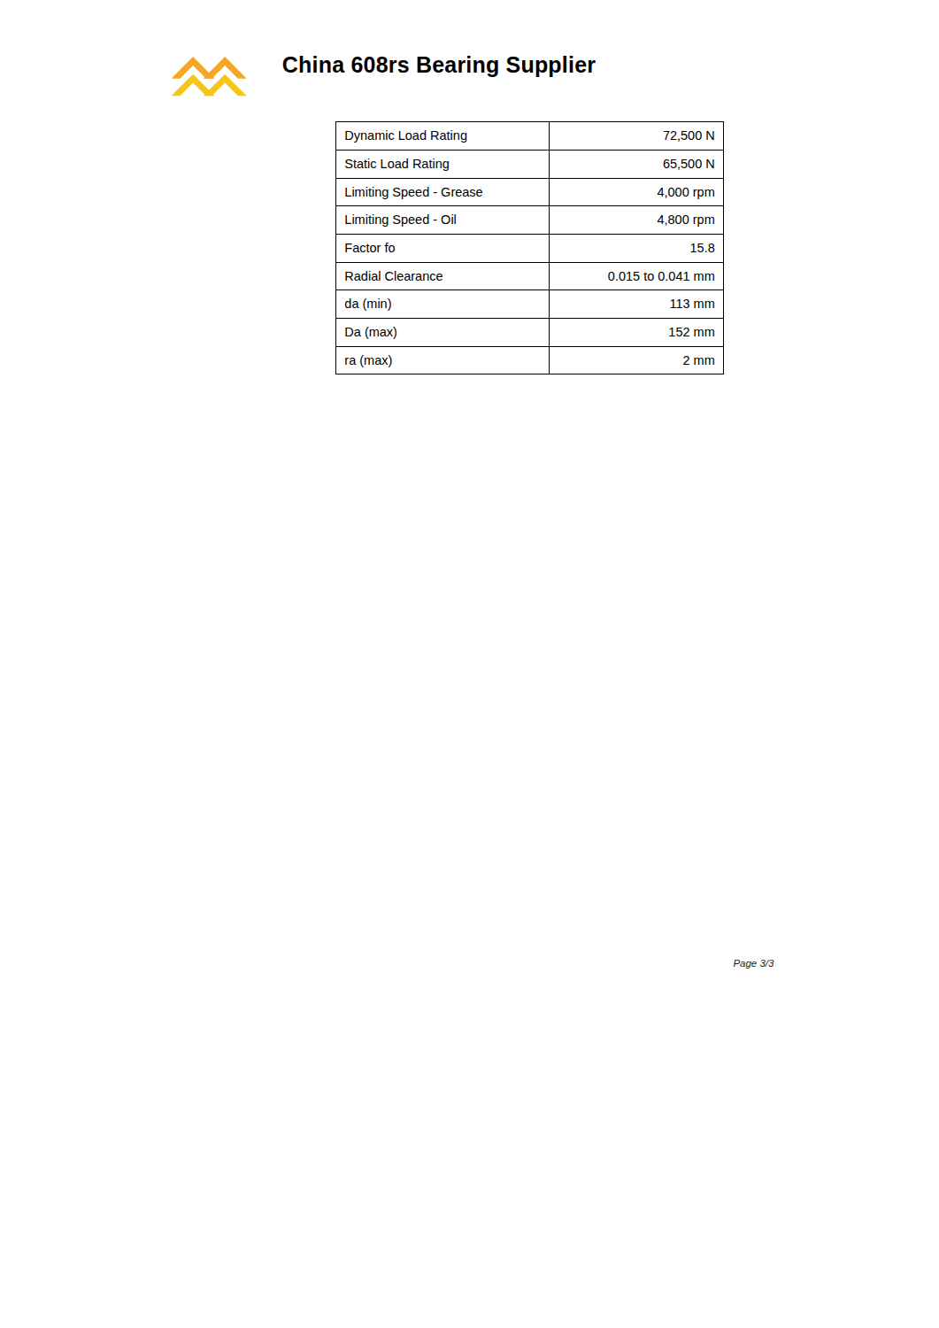China 608rs Bearing Supplier
| Dynamic Load Rating | 72,500 N |
| Static Load Rating | 65,500 N |
| Limiting Speed - Grease | 4,000 rpm |
| Limiting Speed - Oil | 4,800 rpm |
| Factor fo | 15.8 |
| Radial Clearance | 0.015 to 0.041 mm |
| da (min) | 113 mm |
| Da (max) | 152 mm |
| ra (max) | 2 mm |
Page 3/3